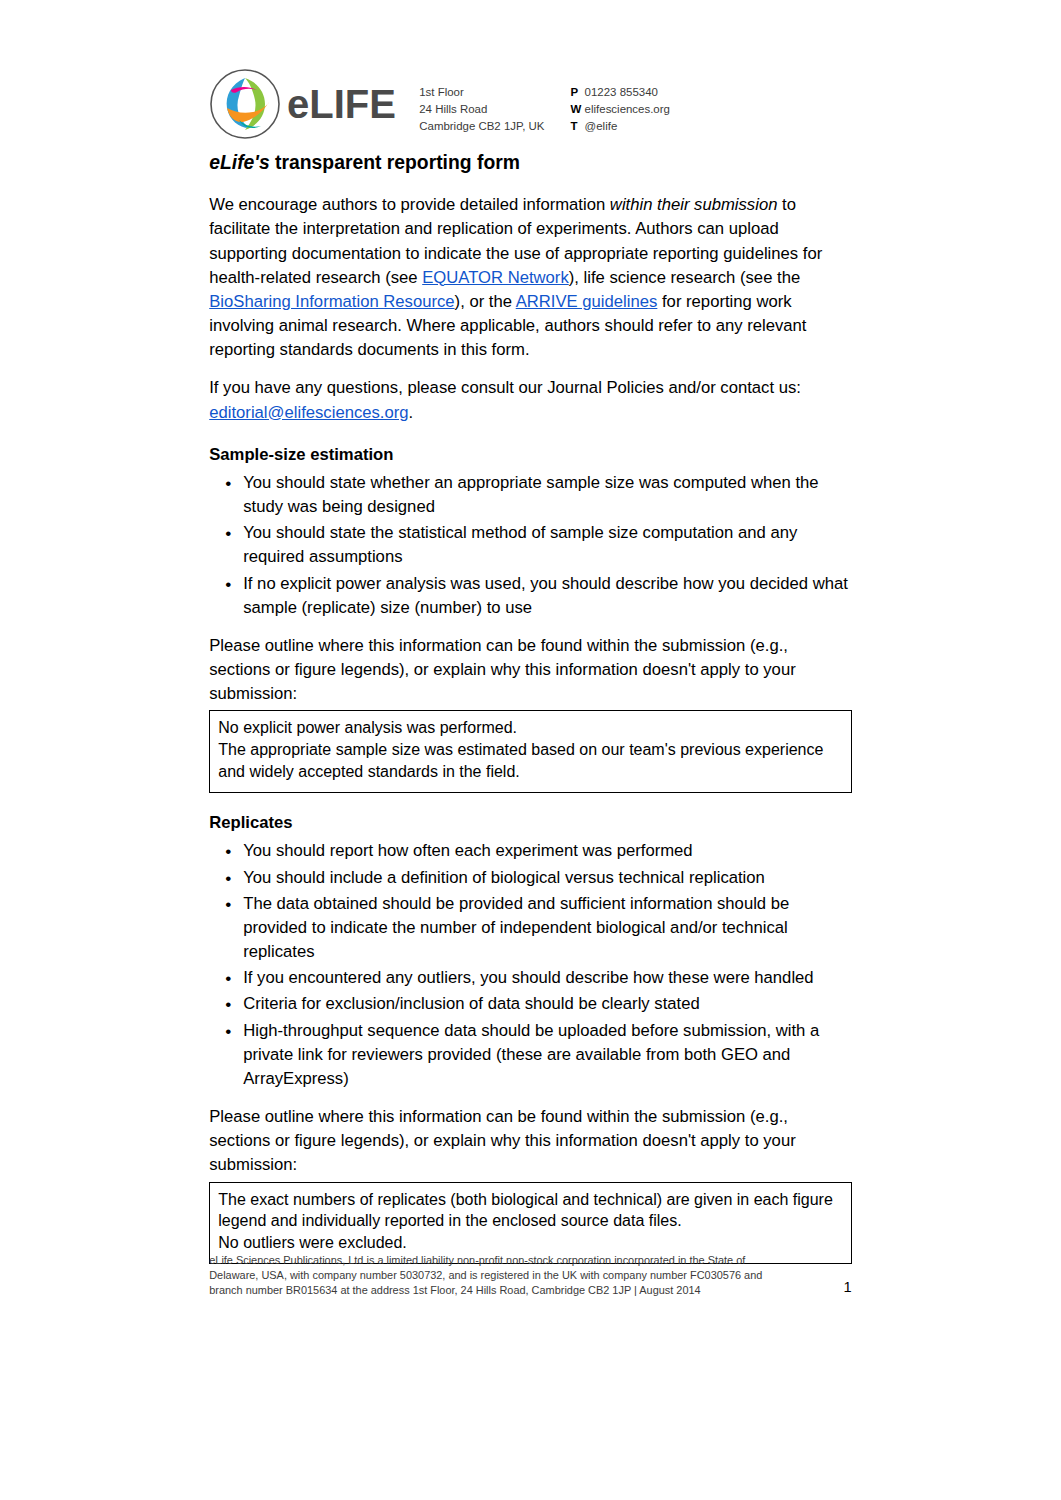eLIFE
1st Floor
24 Hills Road
Cambridge CB2 1JP, UK
P 01223 855340
W elifesciences.org
T @elife
eLife's transparent reporting form
We encourage authors to provide detailed information within their submission to facilitate the interpretation and replication of experiments. Authors can upload supporting documentation to indicate the use of appropriate reporting guidelines for health-related research (see EQUATOR Network), life science research (see the BioSharing Information Resource), or the ARRIVE guidelines for reporting work involving animal research. Where applicable, authors should refer to any relevant reporting standards documents in this form.
If you have any questions, please consult our Journal Policies and/or contact us: editorial@elifesciences.org.
Sample-size estimation
You should state whether an appropriate sample size was computed when the study was being designed
You should state the statistical method of sample size computation and any required assumptions
If no explicit power analysis was used, you should describe how you decided what sample (replicate) size (number) to use
Please outline where this information can be found within the submission (e.g., sections or figure legends), or explain why this information doesn't apply to your submission:
No explicit power analysis was performed.
The appropriate sample size was estimated based on our team's previous experience and widely accepted standards in the field.
Replicates
You should report how often each experiment was performed
You should include a definition of biological versus technical replication
The data obtained should be provided and sufficient information should be provided to indicate the number of independent biological and/or technical replicates
If you encountered any outliers, you should describe how these were handled
Criteria for exclusion/inclusion of data should be clearly stated
High-throughput sequence data should be uploaded before submission, with a private link for reviewers provided (these are available from both GEO and ArrayExpress)
Please outline where this information can be found within the submission (e.g., sections or figure legends), or explain why this information doesn't apply to your submission:
The exact numbers of replicates (both biological and technical) are given in each figure legend and individually reported in the enclosed source data files.
No outliers were excluded.
eLife Sciences Publications, Ltd is a limited liability non-profit non-stock corporation incorporated in the State of Delaware, USA, with company number 5030732, and is registered in the UK with company number FC030576 and branch number BR015634 at the address 1st Floor, 24 Hills Road, Cambridge CB2 1JP | August 2014
1